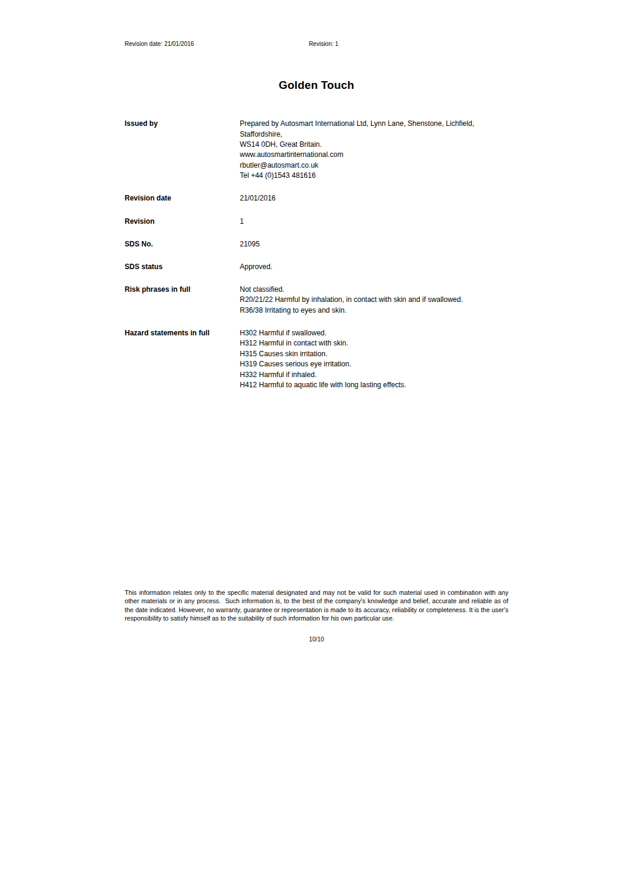Revision date: 21/01/2016
Revision: 1
Golden Touch
| Issued by | Prepared by Autosmart International Ltd, Lynn Lane, Shenstone, Lichfield, Staffordshire, WS14 0DH, Great Britain. www.autosmartinternational.com rbutler@autosmart.co.uk Tel +44 (0)1543 481616 |
| Revision date | 21/01/2016 |
| Revision | 1 |
| SDS No. | 21095 |
| SDS status | Approved. |
| Risk phrases in full | Not classified. R20/21/22 Harmful by inhalation, in contact with skin and if swallowed. R36/38 Irritating to eyes and skin. |
| Hazard statements in full | H302 Harmful if swallowed. H312 Harmful in contact with skin. H315 Causes skin irritation. H319 Causes serious eye irritation. H332 Harmful if inhaled. H412 Harmful to aquatic life with long lasting effects. |
This information relates only to the specific material designated and may not be valid for such material used in combination with any other materials or in any process. Such information is, to the best of the company's knowledge and belief, accurate and reliable as of the date indicated. However, no warranty, guarantee or representation is made to its accuracy, reliability or completeness. It is the user's responsibility to satisfy himself as to the suitability of such information for his own particular use.
10/10